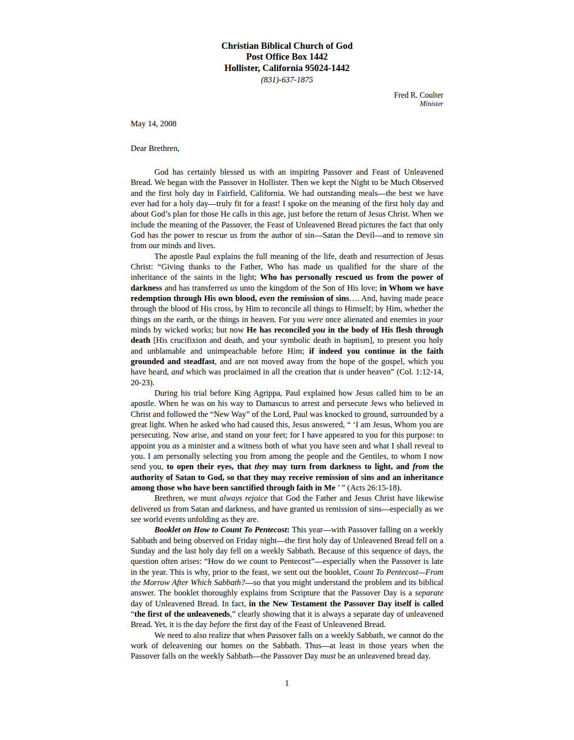Christian Biblical Church of God
Post Office Box 1442
Hollister, California 95024-1442
(831)-637-1875
Fred R. Coulter
Minister
May 14, 2008
Dear Brethren,
God has certainly blessed us with an inspiring Passover and Feast of Unleavened Bread. We began with the Passover in Hollister. Then we kept the Night to be Much Observed and the first holy day in Fairfield, California. We had outstanding meals—the best we have ever had for a holy day—truly fit for a feast! I spoke on the meaning of the first holy day and about God’s plan for those He calls in this age, just before the return of Jesus Christ. When we include the meaning of the Passover, the Feast of Unleavened Bread pictures the fact that only God has the power to rescue us from the author of sin—Satan the Devil—and to remove sin from our minds and lives.
The apostle Paul explains the full meaning of the life, death and resurrection of Jesus Christ: “Giving thanks to the Father, Who has made us qualified for the share of the inheritance of the saints in the light; Who has personally rescued us from the power of darkness and has transferred us unto the kingdom of the Son of His love; in Whom we have redemption through His own blood, even the remission of sins…. And, having made peace through the blood of His cross, by Him to reconcile all things to Himself; by Him, whether the things on the earth, or the things in heaven. For you were once alienated and enemies in your minds by wicked works; but now He has reconciled you in the body of His flesh through death [His crucifixion and death, and your symbolic death in baptism], to present you holy and unblamable and unimpeachable before Him; if indeed you continue in the faith grounded and steadfast, and are not moved away from the hope of the gospel, which you have heard, and which was proclaimed in all the creation that is under heaven” (Col. 1:12-14, 20-23).
During his trial before King Agrippa, Paul explained how Jesus called him to be an apostle. When he was on his way to Damascus to arrest and persecute Jews who believed in Christ and followed the “New Way” of the Lord, Paul was knocked to ground, surrounded by a great light. When he asked who had caused this, Jesus answered, “ ‘I am Jesus, Whom you are persecuting. Now arise, and stand on your feet; for I have appeared to you for this purpose: to appoint you as a minister and a witness both of what you have seen and what I shall reveal to you. I am personally selecting you from among the people and the Gentiles, to whom I now send you, to open their eyes, that they may turn from darkness to light, and from the authority of Satan to God, so that they may receive remission of sins and an inheritance among those who have been sanctified through faith in Me ’ ” (Acts 26:15-18).
Brethren, we must always rejoice that God the Father and Jesus Christ have likewise delivered us from Satan and darkness, and have granted us remission of sins—especially as we see world events unfolding as they are.
Booklet on How to Count To Pentecost: This year—with Passover falling on a weekly Sabbath and being observed on Friday night—the first holy day of Unleavened Bread fell on a Sunday and the last holy day fell on a weekly Sabbath. Because of this sequence of days, the question often arises: “How do we count to Pentecost”—especially when the Passover is late in the year. This is why, prior to the feast, we sent out the booklet, Count To Pentecost—From the Morrow After Which Sabbath?—so that you might understand the problem and its biblical answer. The booklet thoroughly explains from Scripture that the Passover Day is a separate day of Unleavened Bread. In fact, in the New Testament the Passover Day itself is called “the first of the unleaveneds,” clearly showing that it is always a separate day of unleavened Bread. Yet, it is the day before the first day of the Feast of Unleavened Bread.
We need to also realize that when Passover falls on a weekly Sabbath, we cannot do the work of deleavening our homes on the Sabbath. Thus—at least in those years when the Passover falls on the weekly Sabbath—the Passover Day must be an unleavened bread day.
1